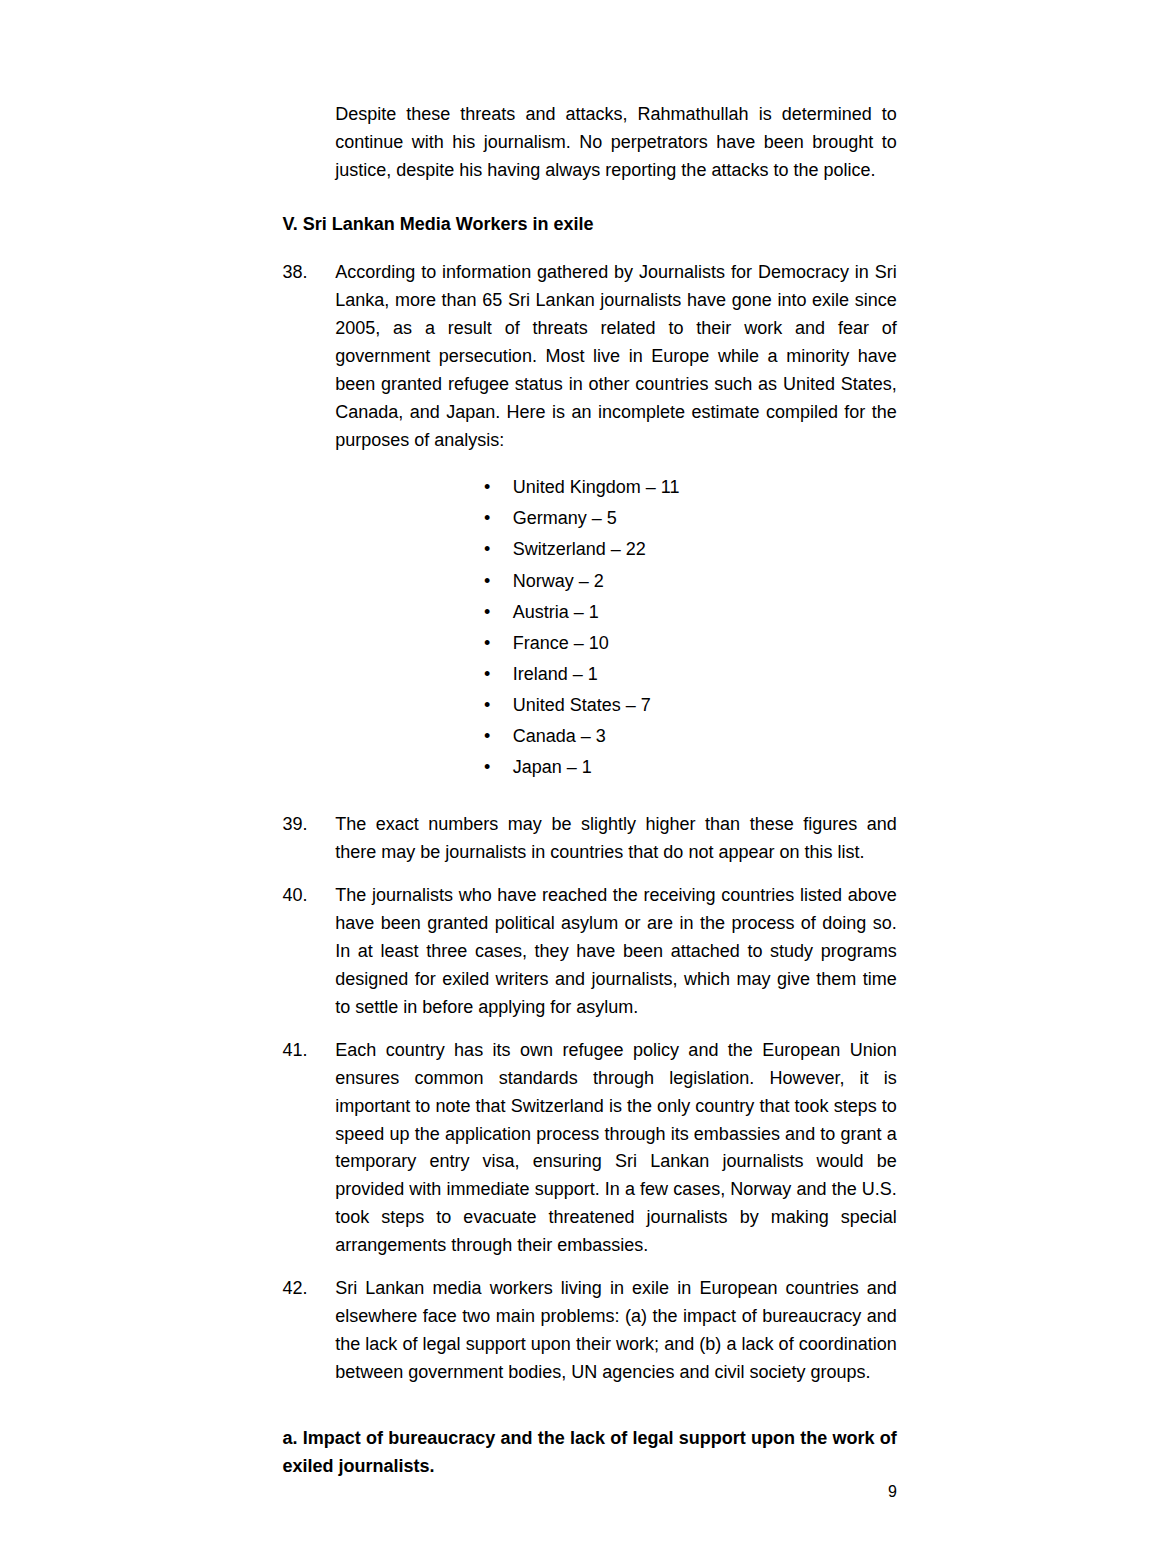Despite these threats and attacks, Rahmathullah is determined to continue with his journalism. No perpetrators have been brought to justice, despite his having always reporting the attacks to the police.
V. Sri Lankan Media Workers in exile
38. According to information gathered by Journalists for Democracy in Sri Lanka, more than 65 Sri Lankan journalists have gone into exile since 2005, as a result of threats related to their work and fear of government persecution. Most live in Europe while a minority have been granted refugee status in other countries such as United States, Canada, and Japan. Here is an incomplete estimate compiled for the purposes of analysis:
United Kingdom – 11
Germany – 5
Switzerland – 22
Norway – 2
Austria – 1
France – 10
Ireland – 1
United States – 7
Canada – 3
Japan – 1
39. The exact numbers may be slightly higher than these figures and there may be journalists in countries that do not appear on this list.
40. The journalists who have reached the receiving countries listed above have been granted political asylum or are in the process of doing so. In at least three cases, they have been attached to study programs designed for exiled writers and journalists, which may give them time to settle in before applying for asylum.
41. Each country has its own refugee policy and the European Union ensures common standards through legislation. However, it is important to note that Switzerland is the only country that took steps to speed up the application process through its embassies and to grant a temporary entry visa, ensuring Sri Lankan journalists would be provided with immediate support. In a few cases, Norway and the U.S. took steps to evacuate threatened journalists by making special arrangements through their embassies.
42. Sri Lankan media workers living in exile in European countries and elsewhere face two main problems: (a) the impact of bureaucracy and the lack of legal support upon their work; and (b) a lack of coordination between government bodies, UN agencies and civil society groups.
a. Impact of bureaucracy and the lack of legal support upon the work of exiled journalists.
9